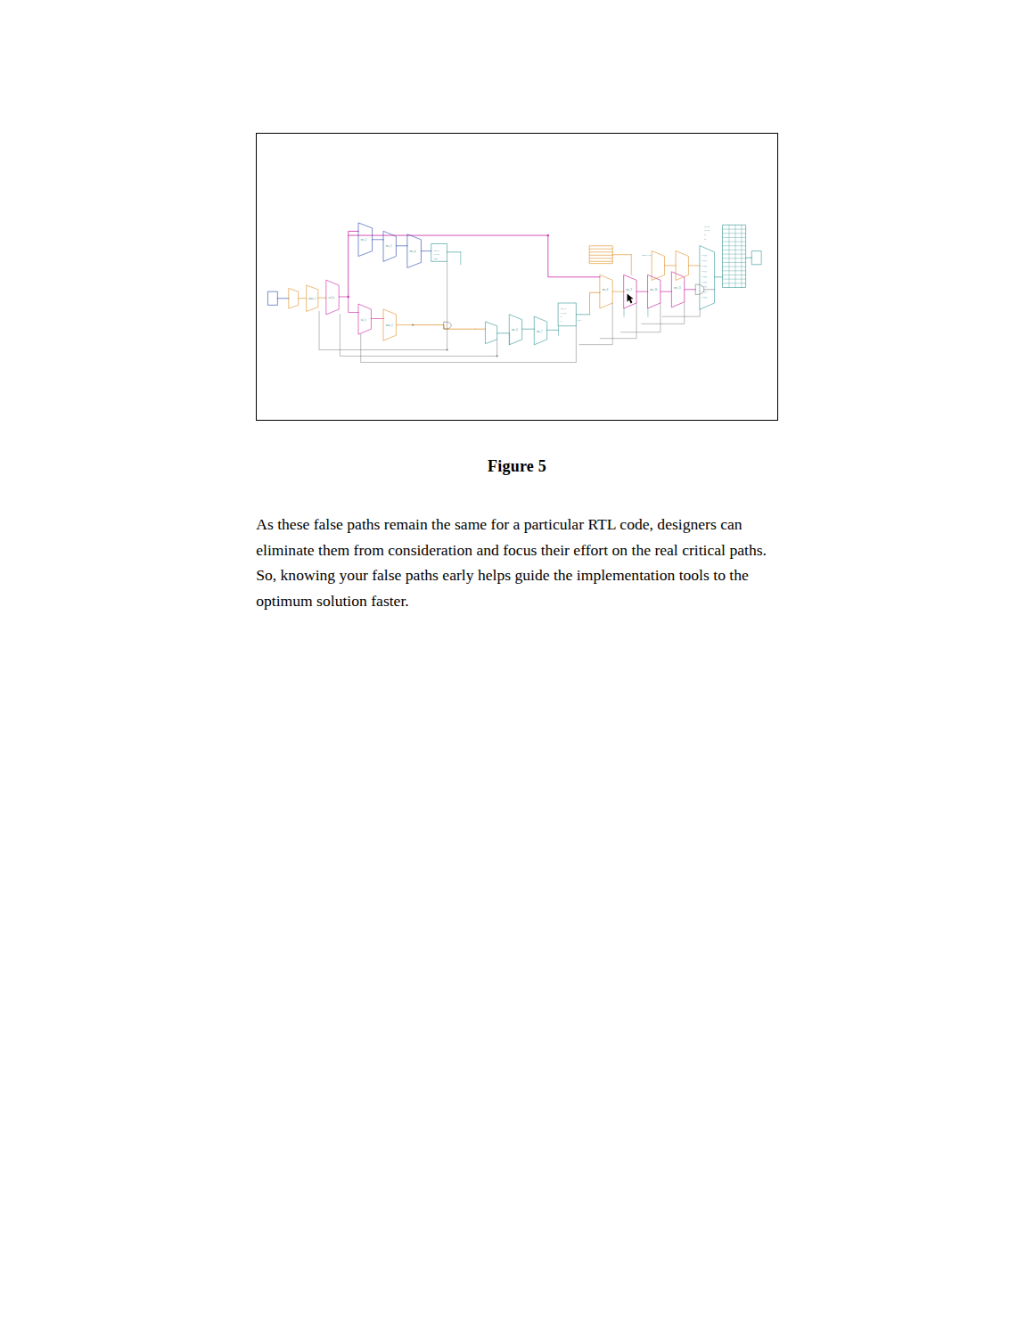mux_1 sel_b mx_2 mx_3 mx_4 add_0 [31:0] sum sel_c mux_5 mx_6 mx_7 reg_0 [31:0] q d clk_i mx_8 mx_9 mx_10 mx_11 dout[31:0] sel[0] sel[1] sel[2] sel[3] sel[4] sel[5] sel[6] sel[7] sel[8] q[31:0] d[31:0] en rst
Figure 5
As these false paths remain the same for a particular RTL code, designers can eliminate them from consideration and focus their effort on the real critical paths. So, knowing your false paths early helps guide the implementation tools to the optimum solution faster.